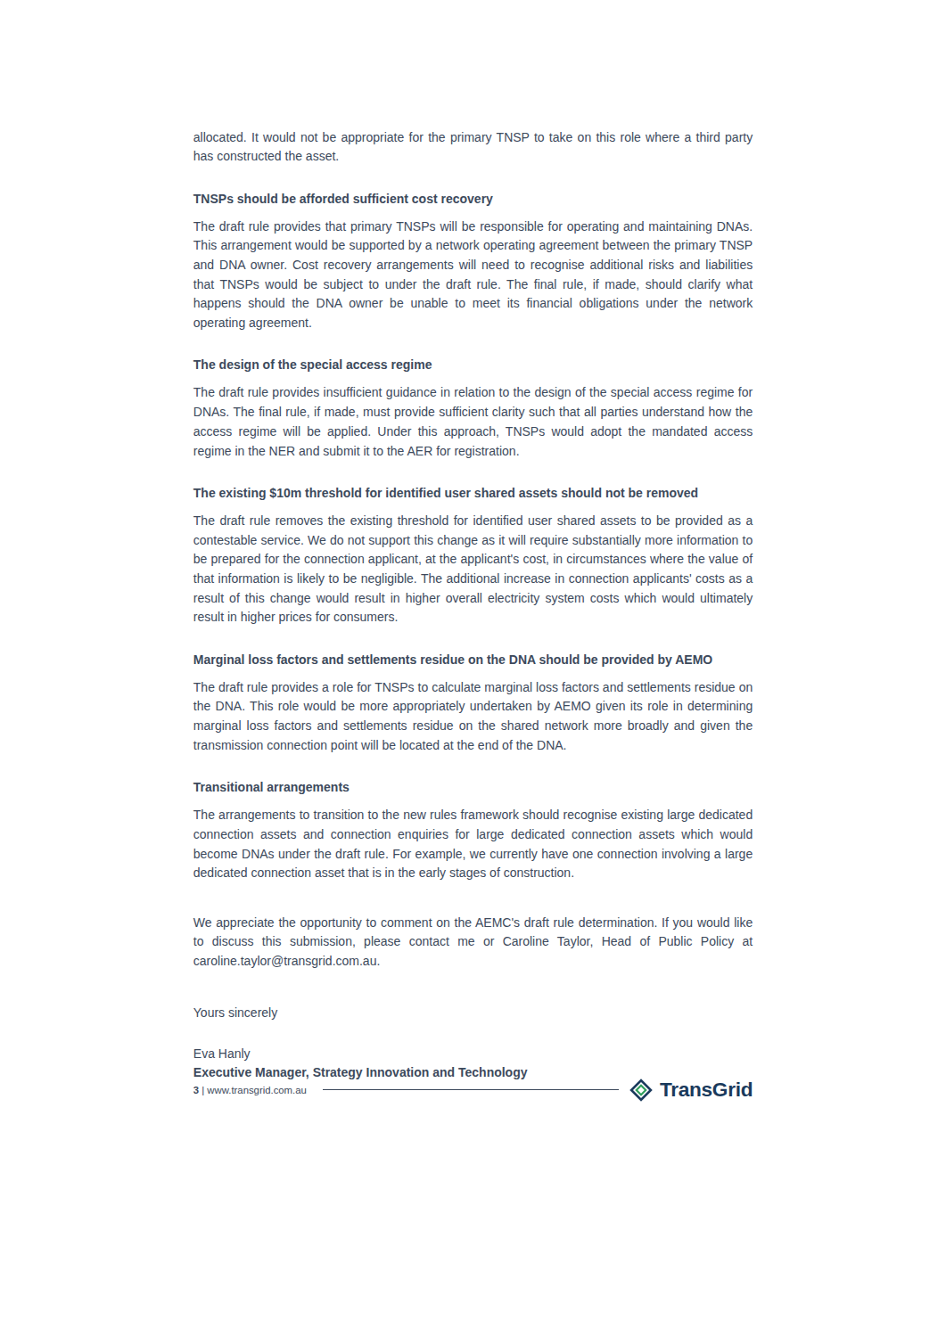allocated. It would not be appropriate for the primary TNSP to take on this role where a third party has constructed the asset.
TNSPs should be afforded sufficient cost recovery
The draft rule provides that primary TNSPs will be responsible for operating and maintaining DNAs. This arrangement would be supported by a network operating agreement between the primary TNSP and DNA owner. Cost recovery arrangements will need to recognise additional risks and liabilities that TNSPs would be subject to under the draft rule. The final rule, if made, should clarify what happens should the DNA owner be unable to meet its financial obligations under the network operating agreement.
The design of the special access regime
The draft rule provides insufficient guidance in relation to the design of the special access regime for DNAs. The final rule, if made, must provide sufficient clarity such that all parties understand how the access regime will be applied. Under this approach, TNSPs would adopt the mandated access regime in the NER and submit it to the AER for registration.
The existing $10m threshold for identified user shared assets should not be removed
The draft rule removes the existing threshold for identified user shared assets to be provided as a contestable service. We do not support this change as it will require substantially more information to be prepared for the connection applicant, at the applicant's cost, in circumstances where the value of that information is likely to be negligible. The additional increase in connection applicants' costs as a result of this change would result in higher overall electricity system costs which would ultimately result in higher prices for consumers.
Marginal loss factors and settlements residue on the DNA should be provided by AEMO
The draft rule provides a role for TNSPs to calculate marginal loss factors and settlements residue on the DNA. This role would be more appropriately undertaken by AEMO given its role in determining marginal loss factors and settlements residue on the shared network more broadly and given the transmission connection point will be located at the end of the DNA.
Transitional arrangements
The arrangements to transition to the new rules framework should recognise existing large dedicated connection assets and connection enquiries for large dedicated connection assets which would become DNAs under the draft rule. For example, we currently have one connection involving a large dedicated connection asset that is in the early stages of construction.
We appreciate the opportunity to comment on the AEMC's draft rule determination. If you would like to discuss this submission, please contact me or Caroline Taylor, Head of Public Policy at caroline.taylor@transgrid.com.au.
Yours sincerely
Eva Hanly
Executive Manager, Strategy Innovation and Technology
3 | www.transgrid.com.au
TransGrid